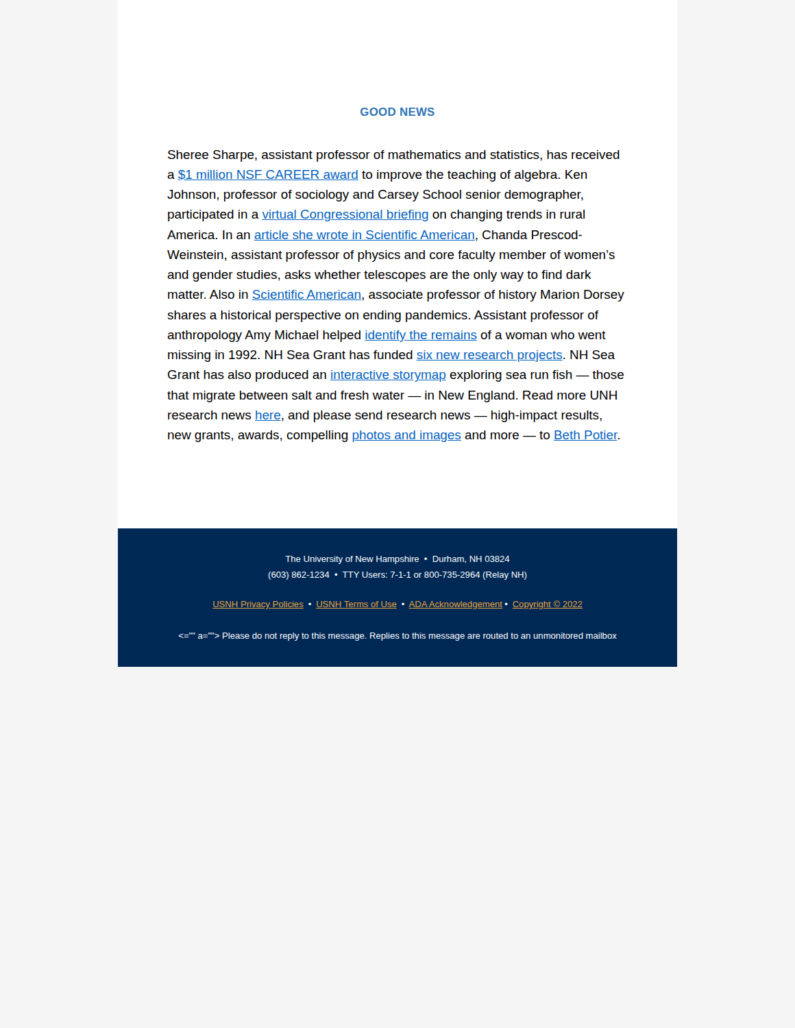GOOD NEWS
Sheree Sharpe, assistant professor of mathematics and statistics, has received a $1 million NSF CAREER award to improve the teaching of algebra. Ken Johnson, professor of sociology and Carsey School senior demographer, participated in a virtual Congressional briefing on changing trends in rural America. In an article she wrote in Scientific American, Chanda Prescod-Weinstein, assistant professor of physics and core faculty member of women’s and gender studies, asks whether telescopes are the only way to find dark matter. Also in Scientific American, associate professor of history Marion Dorsey shares a historical perspective on ending pandemics. Assistant professor of anthropology Amy Michael helped identify the remains of a woman who went missing in 1992. NH Sea Grant has funded six new research projects. NH Sea Grant has also produced an interactive storymap exploring sea run fish — those that migrate between salt and fresh water — in New England. Read more UNH research news here, and please send research news — high-impact results, new grants, awards, compelling photos and images and more — to Beth Potier.
The University of New Hampshire • Durham, NH 03824
(603) 862-1234 • TTY Users: 7-1-1 or 800-735-2964 (Relay NH)
USNH Privacy Policies • USNH Terms of Use • ADA Acknowledgement• Copyright © 2022
<="" a=""> Please do not reply to this message. Replies to this message are routed to an unmonitored mailbox